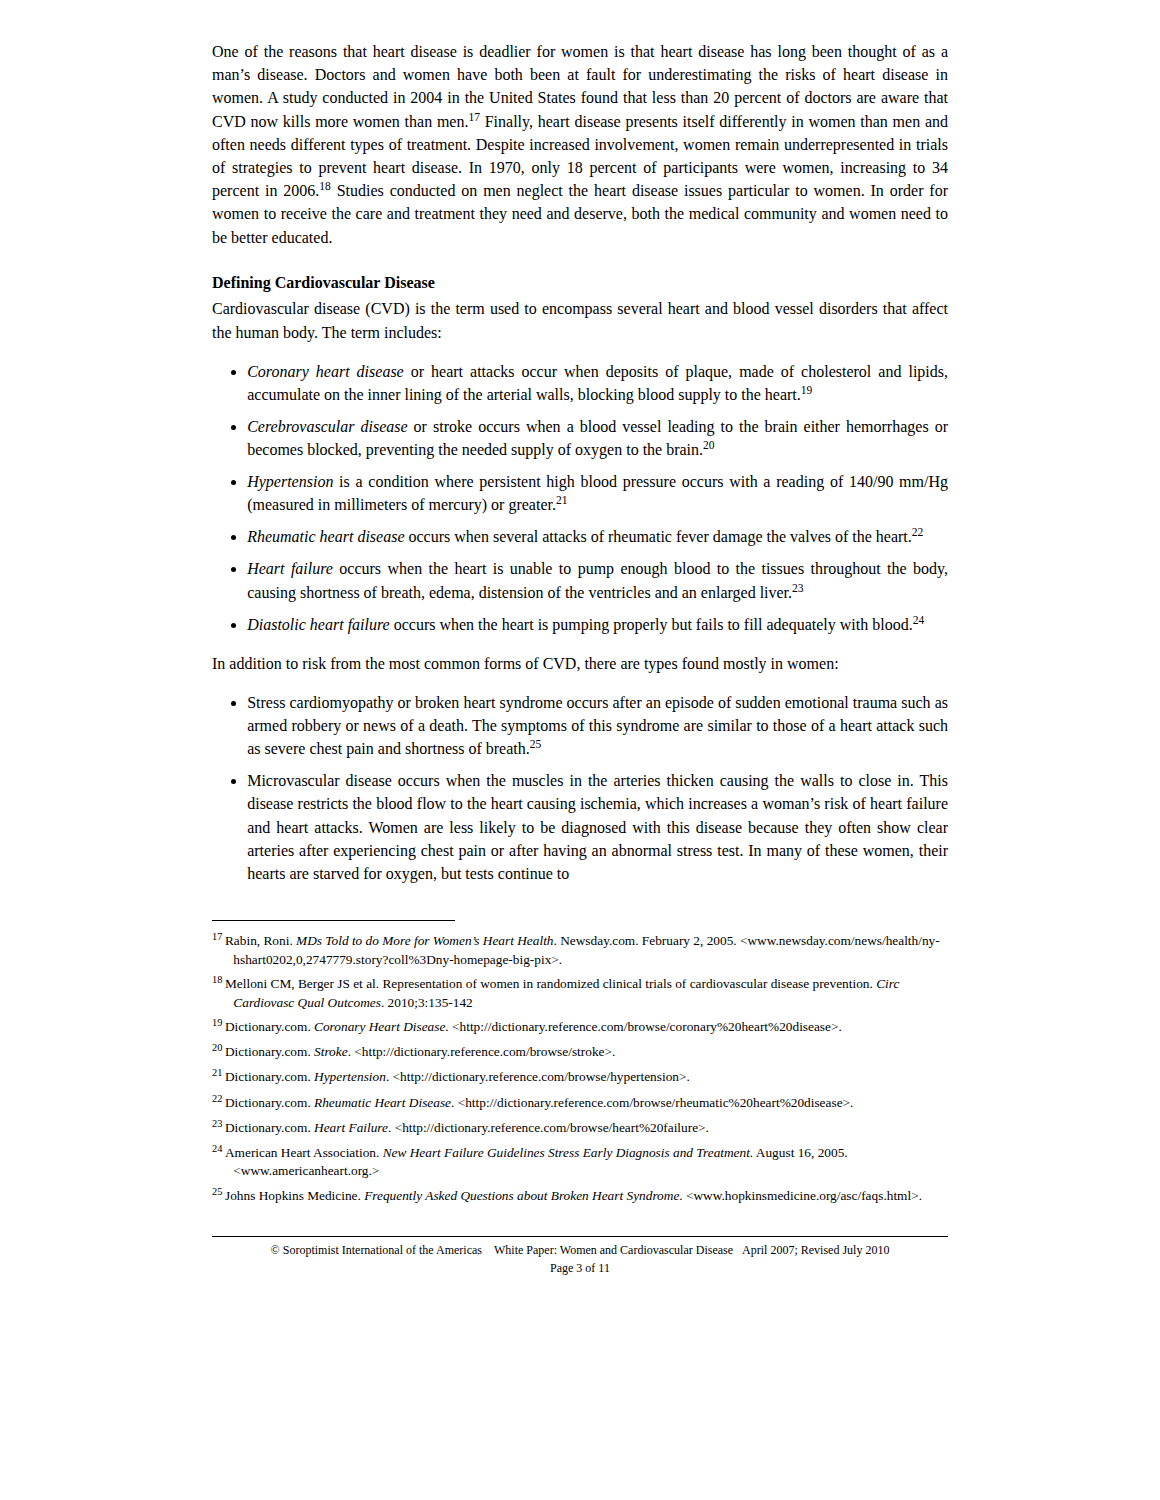One of the reasons that heart disease is deadlier for women is that heart disease has long been thought of as a man’s disease. Doctors and women have both been at fault for underestimating the risks of heart disease in women. A study conducted in 2004 in the United States found that less than 20 percent of doctors are aware that CVD now kills more women than men.17 Finally, heart disease presents itself differently in women than men and often needs different types of treatment. Despite increased involvement, women remain underrepresented in trials of strategies to prevent heart disease. In 1970, only 18 percent of participants were women, increasing to 34 percent in 2006.18 Studies conducted on men neglect the heart disease issues particular to women. In order for women to receive the care and treatment they need and deserve, both the medical community and women need to be better educated.
Defining Cardiovascular Disease
Cardiovascular disease (CVD) is the term used to encompass several heart and blood vessel disorders that affect the human body. The term includes:
Coronary heart disease or heart attacks occur when deposits of plaque, made of cholesterol and lipids, accumulate on the inner lining of the arterial walls, blocking blood supply to the heart.19
Cerebrovascular disease or stroke occurs when a blood vessel leading to the brain either hemorrhages or becomes blocked, preventing the needed supply of oxygen to the brain.20
Hypertension is a condition where persistent high blood pressure occurs with a reading of 140/90 mm/Hg (measured in millimeters of mercury) or greater.21
Rheumatic heart disease occurs when several attacks of rheumatic fever damage the valves of the heart.22
Heart failure occurs when the heart is unable to pump enough blood to the tissues throughout the body, causing shortness of breath, edema, distension of the ventricles and an enlarged liver.23
Diastolic heart failure occurs when the heart is pumping properly but fails to fill adequately with blood.24
In addition to risk from the most common forms of CVD, there are types found mostly in women:
Stress cardiomyopathy or broken heart syndrome occurs after an episode of sudden emotional trauma such as armed robbery or news of a death. The symptoms of this syndrome are similar to those of a heart attack such as severe chest pain and shortness of breath.25
Microvascular disease occurs when the muscles in the arteries thicken causing the walls to close in. This disease restricts the blood flow to the heart causing ischemia, which increases a woman’s risk of heart failure and heart attacks. Women are less likely to be diagnosed with this disease because they often show clear arteries after experiencing chest pain or after having an abnormal stress test. In many of these women, their hearts are starved for oxygen, but tests continue to
17 Rabin, Roni. MDs Told to do More for Women’s Heart Health. Newsday.com. February 2, 2005. <www.newsday.com/news/health/ny-hshart0202,0,2747779.story?coll%3Dny-homepage-big-pix>.
18 Melloni CM, Berger JS et al. Representation of women in randomized clinical trials of cardiovascular disease prevention. Circ Cardiovasc Qual Outcomes. 2010;3:135-142
19 Dictionary.com. Coronary Heart Disease. <http://dictionary.reference.com/browse/coronary%20heart%20disease>.
20 Dictionary.com. Stroke. <http://dictionary.reference.com/browse/stroke>.
21 Dictionary.com. Hypertension. <http://dictionary.reference.com/browse/hypertension>.
22 Dictionary.com. Rheumatic Heart Disease. <http://dictionary.reference.com/browse/rheumatic%20heart%20disease>.
23 Dictionary.com. Heart Failure. <http://dictionary.reference.com/browse/heart%20failure>.
24 American Heart Association. New Heart Failure Guidelines Stress Early Diagnosis and Treatment. August 16, 2005. <www.americanheart.org.>
25 Johns Hopkins Medicine. Frequently Asked Questions about Broken Heart Syndrome. <www.hopkinsmedicine.org/asc/faqs.html>.
© Soroptimist International of the Americas White Paper: Women and Cardiovascular Disease April 2007; Revised July 2010 Page 3 of 11